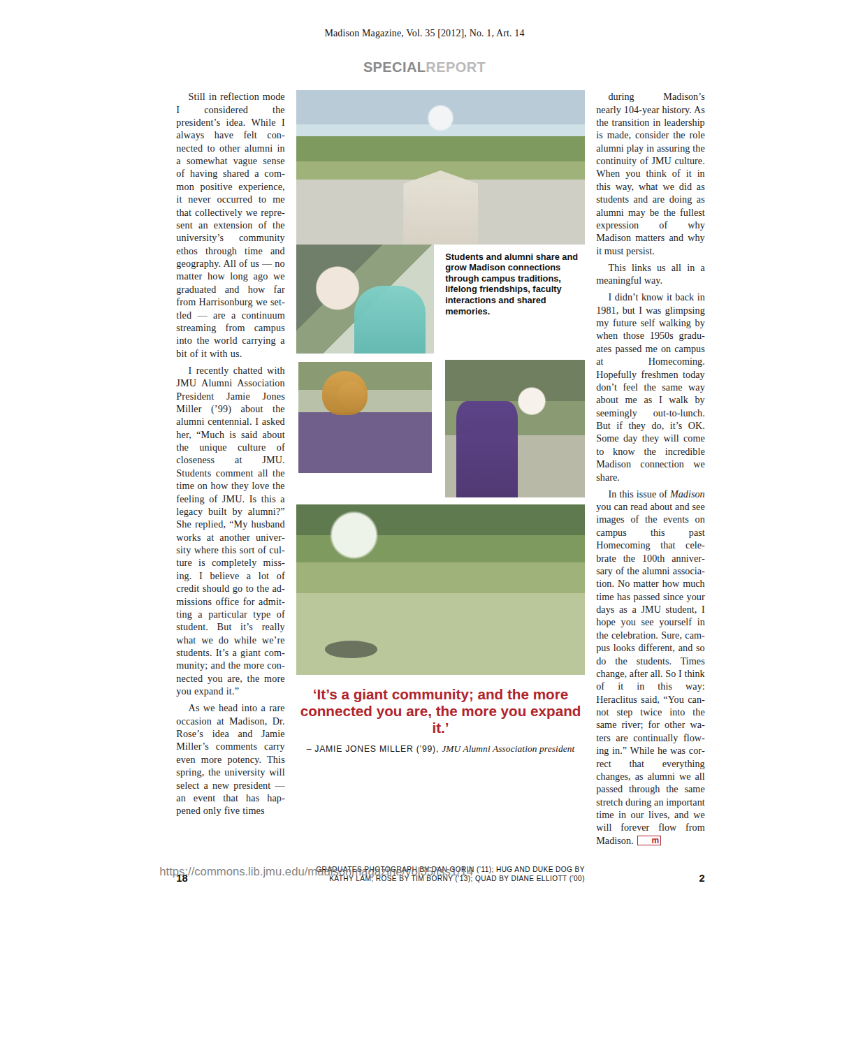Madison Magazine, Vol. 35 [2012], No. 1, Art. 14
SPECIAL REPORT
Still in reflection mode I considered the president’s idea. While I always have felt connected to other alumni in a somewhat vague sense of having shared a common positive experience, it never occurred to me that collectively we represent an extension of the university’s community ethos through time and geography. All of us — no matter how long ago we graduated and how far from Harrisonburg we settled — are a continuum streaming from campus into the world carrying a bit of it with us.
I recently chatted with JMU Alumni Association President Jamie Jones Miller (’99) about the alumni centennial. I asked her, “Much is said about the unique culture of closeness at JMU. Students comment all the time on how they love the feeling of JMU. Is this a legacy built by alumni?” She replied, “My husband works at another university where this sort of culture is completely missing. I believe a lot of credit should go to the admissions office for admitting a particular type of student. But it’s really what we do while we’re students. It’s a giant community; and the more connected you are, the more you expand it.”
As we head into a rare occasion at Madison, Dr. Rose’s idea and Jamie Miller’s comments carry even more potency. This spring, the university will select a new president — an event that has happened only five times
Students and alumni share and grow Madison connections through campus traditions, lifelong friendships, faculty interactions and shared memories.
‘It’s a giant community; and the more connected you are, the more you expand it.’
– JAMIE JONES MILLER (’99), JMU Alumni Association president
during Madison’s nearly 104-year history. As the transition in leadership is made, consider the role alumni play in assuring the continuity of JMU culture. When you think of it in this way, what we did as students and are doing as alumni may be the fullest expression of why Madison matters and why it must persist.
This links us all in a meaningful way.
I didn’t know it back in 1981, but I was glimpsing my future self walking by when those 1950s graduates passed me on campus at Homecoming. Hopefully freshmen today don’t feel the same way about me as I walk by seemingly out-to-lunch. But if they do, it’s OK. Some day they will come to know the incredible Madison connection we share.
In this issue of Madison you can read about and see images of the events on campus this past Homecoming that celebrate the 100th anniversary of the alumni association. No matter how much time has passed since your days as a JMU student, I hope you see yourself in the celebration. Sure, campus looks different, and so do the students. Times change, after all. So I think of it in this way: Heraclitus said, “You cannot step twice into the same river; for other waters are continually flowing in.” While he was correct that everything changes, as alumni we all passed through the same stretch during an important time in our lives, and we will forever flow from Madison. m
18
GRADUATES PHOTOGRAPH BY DAN GORIN (’11); HUG AND DUKE DOG BY
KATHY LAM; ROSE BY TIM BORNY (’13); QUAD BY DIANE ELLIOTT (’00)
2
https://commons.lib.jmu.edu/madisonmagazine/vol35/iss1/14